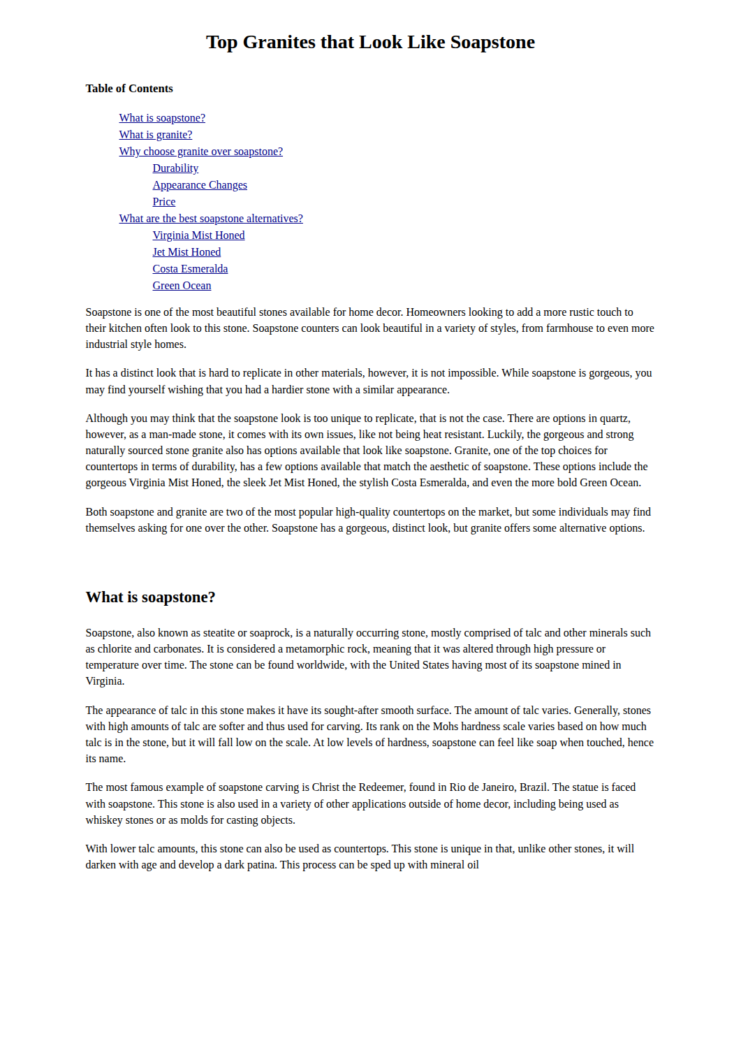Top Granites that Look Like Soapstone
Table of Contents
What is soapstone?
What is granite?
Why choose granite over soapstone?
Durability
Appearance Changes
Price
What are the best soapstone alternatives?
Virginia Mist Honed
Jet Mist Honed
Costa Esmeralda
Green Ocean
Soapstone is one of the most beautiful stones available for home decor. Homeowners looking to add a more rustic touch to their kitchen often look to this stone. Soapstone counters can look beautiful in a variety of styles, from farmhouse to even more industrial style homes.
It has a distinct look that is hard to replicate in other materials, however, it is not impossible. While soapstone is gorgeous, you may find yourself wishing that you had a hardier stone with a similar appearance.
Although you may think that the soapstone look is too unique to replicate, that is not the case. There are options in quartz, however, as a man-made stone, it comes with its own issues, like not being heat resistant. Luckily, the gorgeous and strong naturally sourced stone granite also has options available that look like soapstone. Granite, one of the top choices for countertops in terms of durability, has a few options available that match the aesthetic of soapstone. These options include the gorgeous Virginia Mist Honed, the sleek Jet Mist Honed, the stylish Costa Esmeralda, and even the more bold Green Ocean.
Both soapstone and granite are two of the most popular high-quality countertops on the market, but some individuals may find themselves asking for one over the other. Soapstone has a gorgeous, distinct look, but granite offers some alternative options.
What is soapstone?
Soapstone, also known as steatite or soaprock, is a naturally occurring stone, mostly comprised of talc and other minerals such as chlorite and carbonates. It is considered a metamorphic rock, meaning that it was altered through high pressure or temperature over time. The stone can be found worldwide, with the United States having most of its soapstone mined in Virginia.
The appearance of talc in this stone makes it have its sought-after smooth surface. The amount of talc varies. Generally, stones with high amounts of talc are softer and thus used for carving. Its rank on the Mohs hardness scale varies based on how much talc is in the stone, but it will fall low on the scale. At low levels of hardness, soapstone can feel like soap when touched, hence its name.
The most famous example of soapstone carving is Christ the Redeemer, found in Rio de Janeiro, Brazil. The statue is faced with soapstone. This stone is also used in a variety of other applications outside of home decor, including being used as whiskey stones or as molds for casting objects.
With lower talc amounts, this stone can also be used as countertops. This stone is unique in that, unlike other stones, it will darken with age and develop a dark patina. This process can be sped up with mineral oil